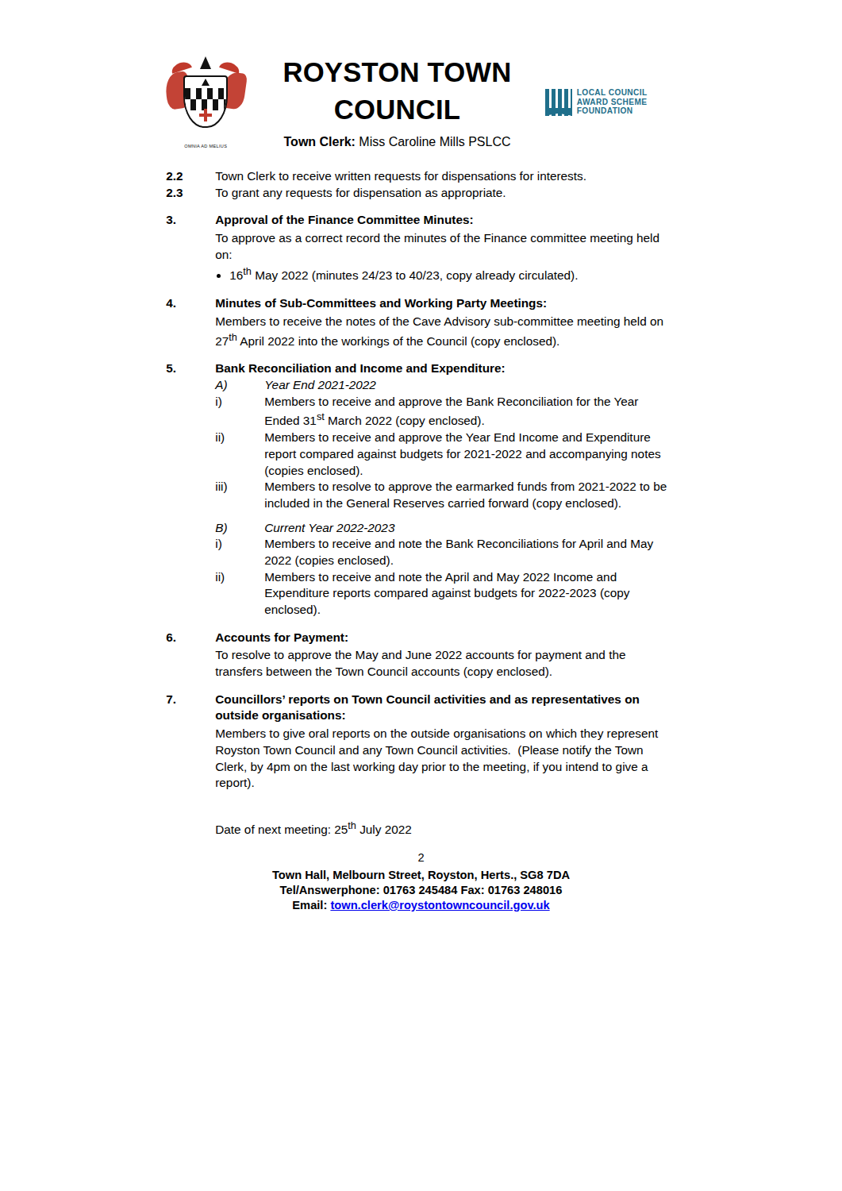OMNIA AD MELIUS
ROYSTON TOWN COUNCIL
Town Clerk: Miss Caroline Mills PSLCC
LOCAL COUNCIL
AWARD SCHEME
FOUNDATION
2.2
Town Clerk to receive written requests for dispensations for interests.
2.3
To grant any requests for dispensation as appropriate.
3.
Approval of the Finance Committee Minutes:
To approve as a correct record the minutes of the Finance committee meeting held on:
16th May 2022 (minutes 24/23 to 40/23, copy already circulated).
4.
Minutes of Sub-Committees and Working Party Meetings:
Members to receive the notes of the Cave Advisory sub-committee meeting held on 27th April 2022 into the workings of the Council (copy enclosed).
5.
Bank Reconciliation and Income and Expenditure:
A)
Year End 2021-2022
i)
Members to receive and approve the Bank Reconciliation for the Year Ended 31st March 2022 (copy enclosed).
ii)
Members to receive and approve the Year End Income and Expenditure report compared against budgets for 2021-2022 and accompanying notes (copies enclosed).
iii)
Members to resolve to approve the earmarked funds from 2021-2022 to be included in the General Reserves carried forward (copy enclosed).
B)
Current Year 2022-2023
i)
Members to receive and note the Bank Reconciliations for April and May 2022 (copies enclosed).
ii)
Members to receive and note the April and May 2022 Income and Expenditure reports compared against budgets for 2022-2023 (copy enclosed).
6.
Accounts for Payment:
To resolve to approve the May and June 2022 accounts for payment and the transfers between the Town Council accounts (copy enclosed).
7.
Councillors’ reports on Town Council activities and as representatives on outside organisations:
Members to give oral reports on the outside organisations on which they represent Royston Town Council and any Town Council activities. (Please notify the Town Clerk, by 4pm on the last working day prior to the meeting, if you intend to give a report).
Date of next meeting: 25th July 2022
2
Town Hall, Melbourn Street, Royston, Herts., SG8 7DA
Tel/Answerphone: 01763 245484 Fax: 01763 248016
Email: town.clerk@roystontowncouncil.gov.uk